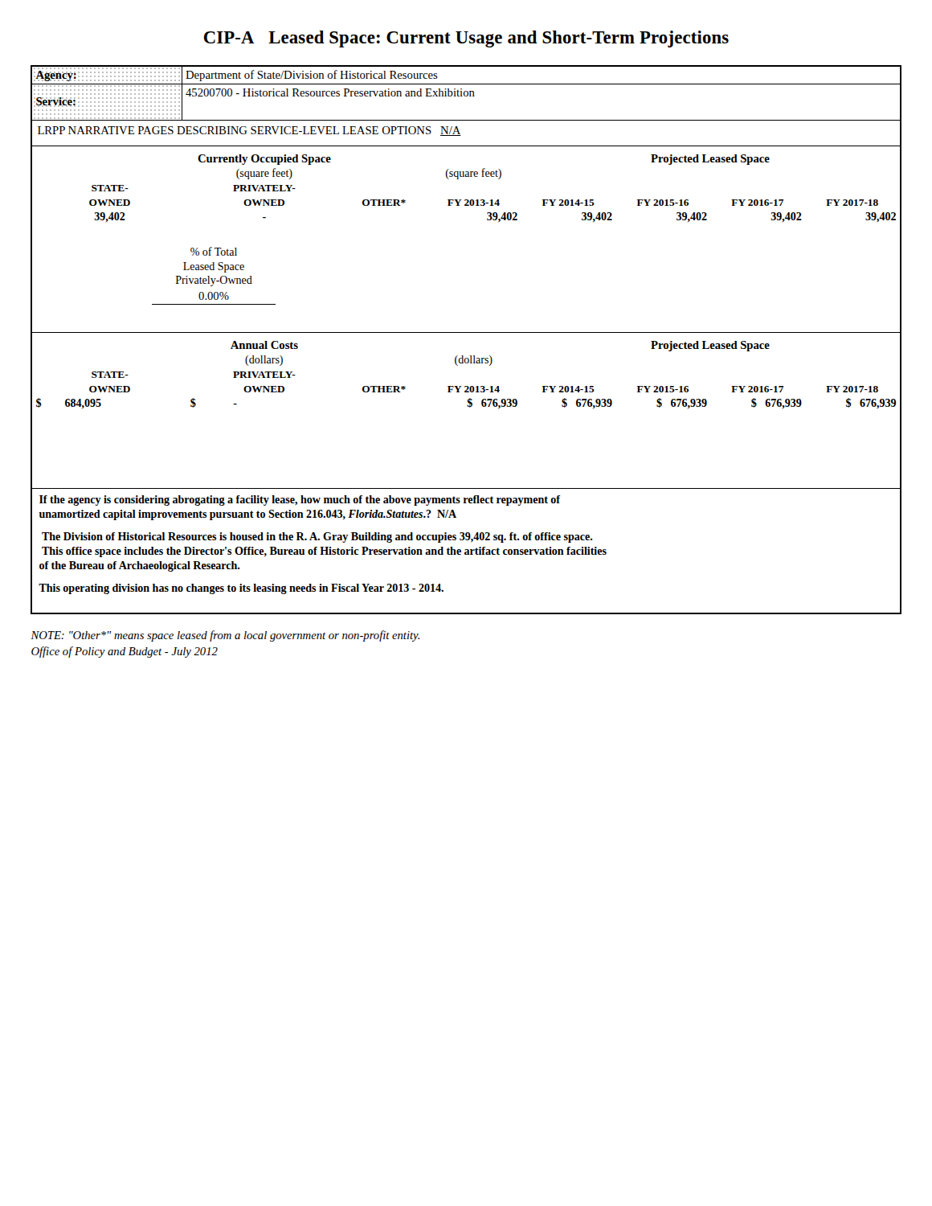CIP-A Leased Space: Current Usage and Short-Term Projections
| Agency: | Department of State/Division of Historical Resources |
| Service: | 45200700 - Historical Resources Preservation and Exhibition |
LRPP NARRATIVE PAGES DESCRIBING SERVICE-LEVEL LEASE OPTIONS N/A
| | Currently Occupied Space | | | Projected Leased Space |
| | (square feet) | | (square feet) | |
| STATE- | PRIVATELY- | | |
| OWNED | OWNED | OTHER* | FY 2013-14 | FY 2014-15 | FY 2015-16 | FY 2016-17 | FY 2017-18 |
| 39,402 | - | | 39,402 | 39,402 | 39,402 | 39,402 | 39,402 |
% of Total
Leased Space
Privately-Owned
0.00%
| | Annual Costs | | | Projected Leased Space |
| | (dollars) | | (dollars) | |
| STATE- | PRIVATELY- | | |
| OWNED | OWNED | OTHER* | FY 2013-14 | FY 2014-15 | FY 2015-16 | FY 2016-17 | FY 2017-18 |
| $ 684,095 | $ - | | $ 676,939 | $ 676,939 | $ 676,939 | $ 676,939 | $ 676,939 |
If the agency is considering abrogating a facility lease, how much of the above payments reflect repayment of
unamortized capital improvements pursuant to Section 216.043, Florida.Statutes.? N/A
The Division of Historical Resources is housed in the R. A. Gray Building and occupies 39,402 sq. ft. of office space.
This office space includes the Director's Office, Bureau of Historic Preservation and the artifact conservation facilities
of the Bureau of Archaeological Research.
This operating division has no changes to its leasing needs in Fiscal Year 2013 - 2014.
NOTE: "Other*" means space leased from a local government or non-profit entity.
Office of Policy and Budget - July 2012